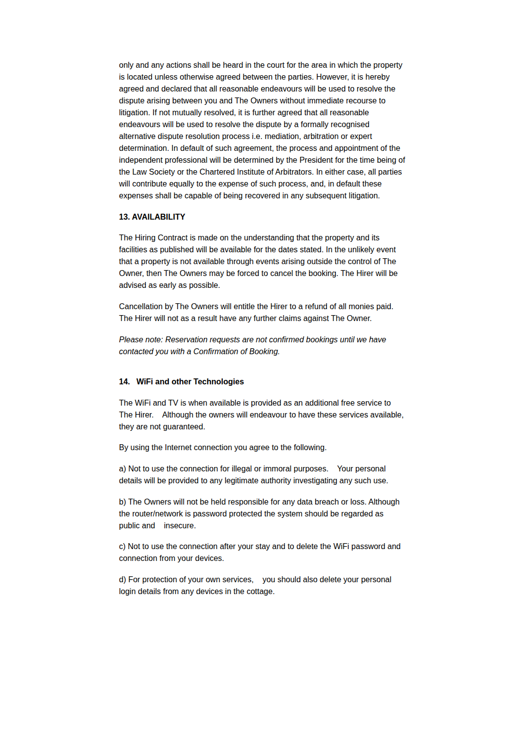only and any actions shall be heard in the court for the area in which the property is located unless otherwise agreed between the parties. However, it is hereby agreed and declared that all reasonable endeavours will be used to resolve the dispute arising between you and The Owners without immediate recourse to litigation. If not mutually resolved, it is further agreed that all reasonable endeavours will be used to resolve the dispute by a formally recognised alternative dispute resolution process i.e. mediation, arbitration or expert determination. In default of such agreement, the process and appointment of the independent professional will be determined by the President for the time being of the Law Society or the Chartered Institute of Arbitrators. In either case, all parties will contribute equally to the expense of such process, and, in default these expenses shall be capable of being recovered in any subsequent litigation.
13. AVAILABILITY
The Hiring Contract is made on the understanding that the property and its facilities as published will be available for the dates stated. In the unlikely event that a property is not available through events arising outside the control of The Owner, then The Owners may be forced to cancel the booking. The Hirer will be advised as early as possible.
Cancellation by The Owners will entitle the Hirer to a refund of all monies paid. The Hirer will not as a result have any further claims against The Owner.
Please note: Reservation requests are not confirmed bookings until we have contacted you with a Confirmation of Booking.
14. WiFi and other Technologies
The WiFi and TV is when available is provided as an additional free service to The Hirer. Although the owners will endeavour to have these services available, they are not guaranteed.
By using the Internet connection you agree to the following.
a) Not to use the connection for illegal or immoral purposes. Your personal details will be provided to any legitimate authority investigating any such use.
b) The Owners will not be held responsible for any data breach or loss. Although the router/network is password protected the system should be regarded as public and insecure.
c) Not to use the connection after your stay and to delete the WiFi password and connection from your devices.
d) For protection of your own services, you should also delete your personal login details from any devices in the cottage.